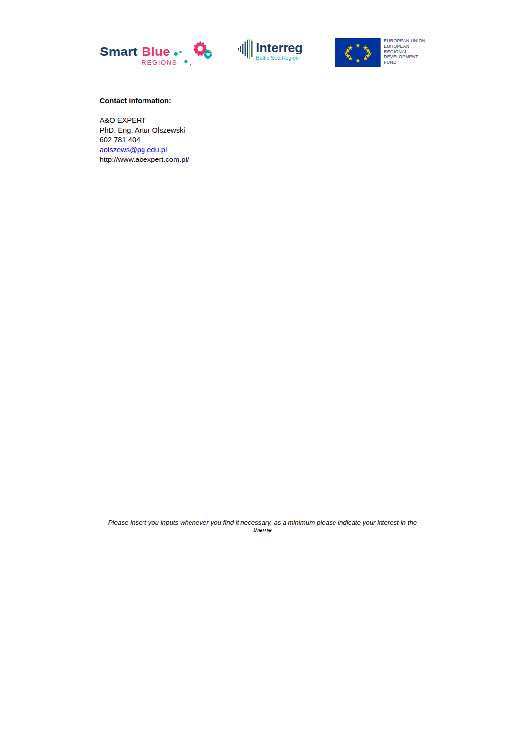Smart Blue REGIONS
Interreg Baltic Sea Region
EUROPEAN UNION
EUROPEAN
REGIONAL
DEVELOPMENT
FUND
Contact information:
A&O EXPERT
PhD. Eng. Artur Olszewski
602 781 404
aolszews@pg.edu.pl
http://www.aoexpert.com.pl/
Please insert you inputs whenever you find it necessary, as a minimum please indicate your interest in the theme